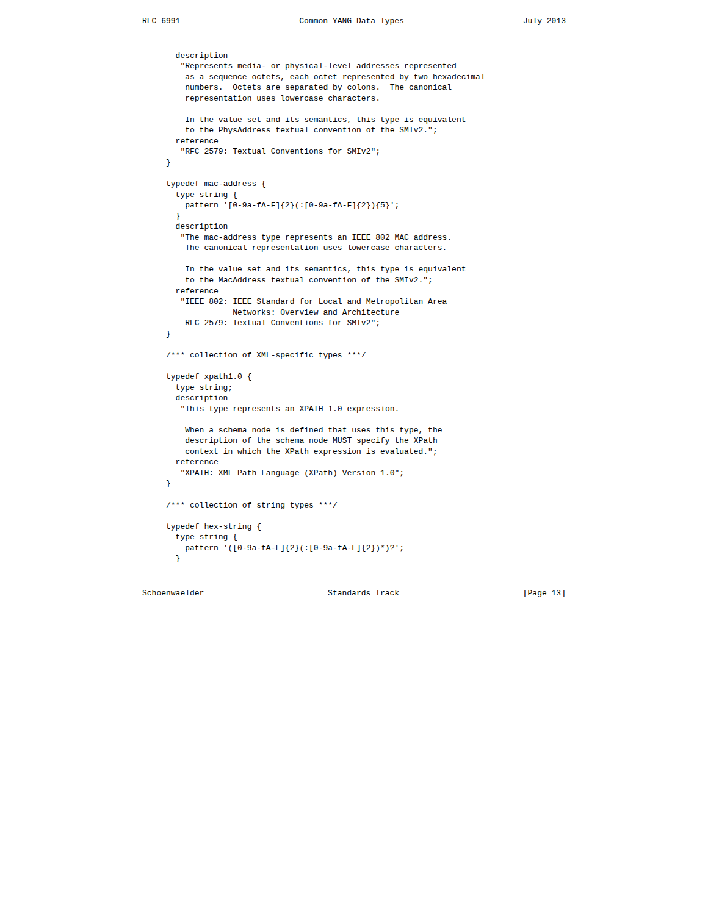RFC 6991 Common YANG Data Types July 2013
       description
        "Represents media- or physical-level addresses represented
         as a sequence octets, each octet represented by two hexadecimal
         numbers.  Octets are separated by colons.  The canonical
         representation uses lowercase characters.

         In the value set and its semantics, this type is equivalent
         to the PhysAddress textual convention of the SMIv2.";
       reference
        "RFC 2579: Textual Conventions for SMIv2";
     }

     typedef mac-address {
       type string {
         pattern '[0-9a-fA-F]{2}(:[0-9a-fA-F]{2}){5}';
       }
       description
        "The mac-address type represents an IEEE 802 MAC address.
         The canonical representation uses lowercase characters.

         In the value set and its semantics, this type is equivalent
         to the MacAddress textual convention of the SMIv2.";
       reference
        "IEEE 802: IEEE Standard for Local and Metropolitan Area
                   Networks: Overview and Architecture
         RFC 2579: Textual Conventions for SMIv2";
     }

     /*** collection of XML-specific types ***/

     typedef xpath1.0 {
       type string;
       description
        "This type represents an XPATH 1.0 expression.

         When a schema node is defined that uses this type, the
         description of the schema node MUST specify the XPath
         context in which the XPath expression is evaluated.";
       reference
        "XPATH: XML Path Language (XPath) Version 1.0";
     }

     /*** collection of string types ***/

     typedef hex-string {
       type string {
         pattern '([0-9a-fA-F]{2}(:[0-9a-fA-F]{2})*)?';
       }
Schoenwaelder Standards Track [Page 13]